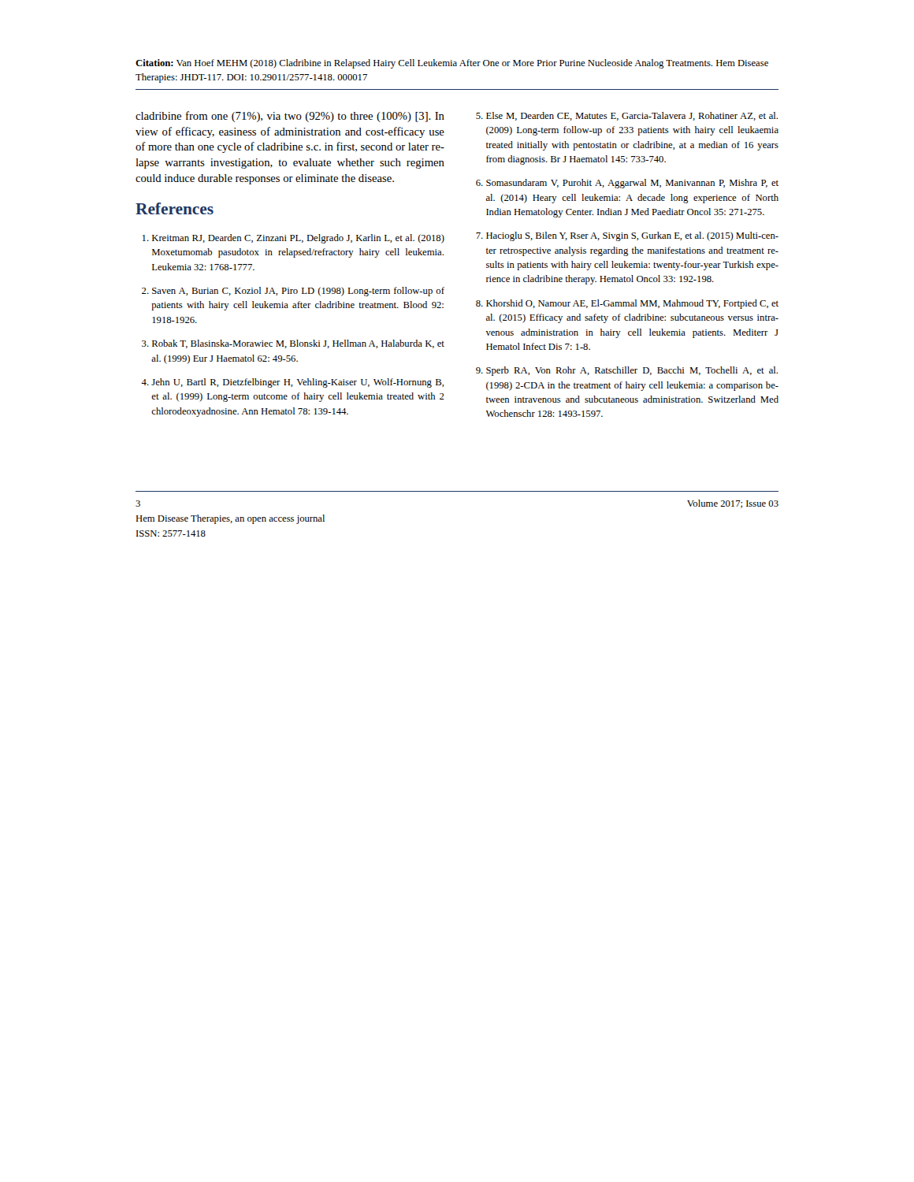Citation: Van Hoef MEHM (2018) Cladribine in Relapsed Hairy Cell Leukemia After One or More Prior Purine Nucleoside Analog Treatments. Hem Disease Therapies: JHDT-117. DOI: 10.29011/2577-1418. 000017
cladribine from one (71%), via two (92%) to three (100%) [3]. In view of efficacy, easiness of administration and cost-efficacy use of more than one cycle of cladribine s.c. in first, second or later relapse warrants investigation, to evaluate whether such regimen could induce durable responses or eliminate the disease.
References
Kreitman RJ, Dearden C, Zinzani PL, Delgrado J, Karlin L, et al. (2018) Moxetumomab pasudotox in relapsed/refractory hairy cell leukemia. Leukemia 32: 1768-1777.
Saven A, Burian C, Koziol JA, Piro LD (1998) Long-term follow-up of patients with hairy cell leukemia after cladribine treatment. Blood 92: 1918-1926.
Robak T, Blasinska-Morawiec M, Blonski J, Hellman A, Halaburda K, et al. (1999) Eur J Haematol 62: 49-56.
Jehn U, Bartl R, Dietzfelbinger H, Vehling-Kaiser U, Wolf-Hornung B, et al. (1999) Long-term outcome of hairy cell leukemia treated with 2 chlorodeoxyadnosine. Ann Hematol 78: 139-144.
Else M, Dearden CE, Matutes E, Garcia-Talavera J, Rohatiner AZ, et al. (2009) Long-term follow-up of 233 patients with hairy cell leukaemia treated initially with pentostatin or cladribine, at a median of 16 years from diagnosis. Br J Haematol 145: 733-740.
Somasundaram V, Purohit A, Aggarwal M, Manivannan P, Mishra P, et al. (2014) Heary cell leukemia: A decade long experience of North Indian Hematology Center. Indian J Med Paediatr Oncol 35: 271-275.
Hacioglu S, Bilen Y, Rser A, Sivgin S, Gurkan E, et al. (2015) Multi-center retrospective analysis regarding the manifestations and treatment results in patients with hairy cell leukemia: twenty-four-year Turkish experience in cladribine therapy. Hematol Oncol 33: 192-198.
Khorshid O, Namour AE, El-Gammal MM, Mahmoud TY, Fortpied C, et al. (2015) Efficacy and safety of cladribine: subcutaneous versus intravenous administration in hairy cell leukemia patients. Mediterr J Hematol Infect Dis 7: 1-8.
Sperb RA, Von Rohr A, Ratschiller D, Bacchi M, Tochelli A, et al. (1998) 2-CDA in the treatment of hairy cell leukemia: a comparison between intravenous and subcutaneous administration. Switzerland Med Wochenschr 128: 1493-1597.
3
Hem Disease Therapies, an open access journal
ISSN: 2577-1418
Volume 2017; Issue 03